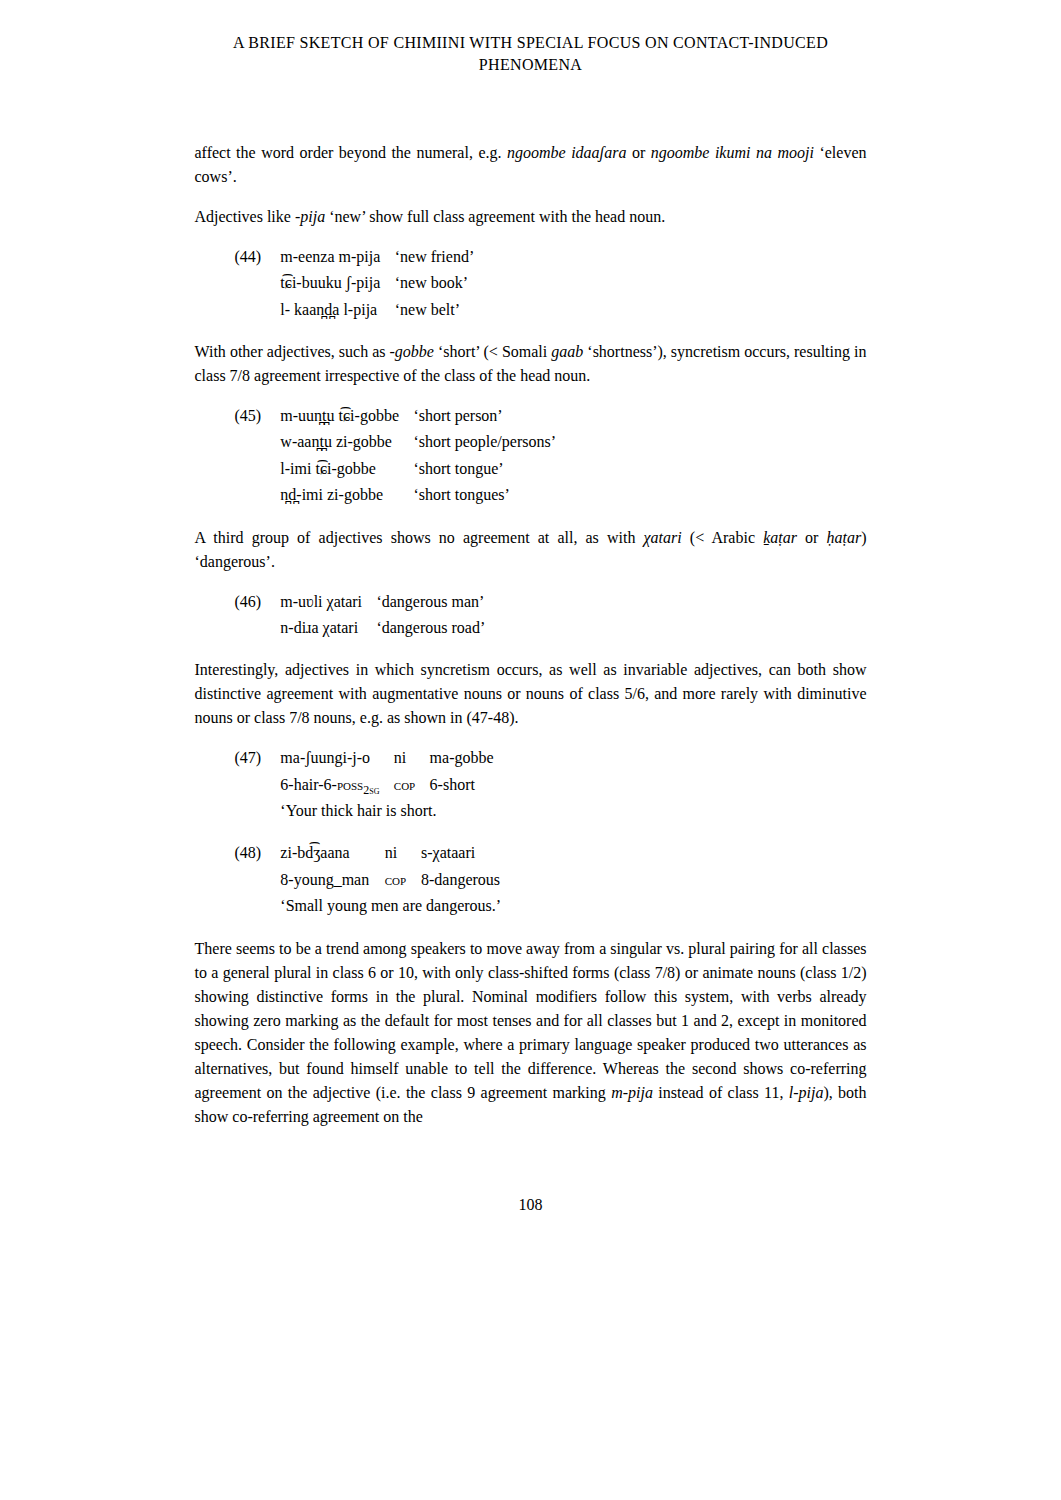A BRIEF SKETCH OF CHIMIINI WITH SPECIAL FOCUS ON CONTACT-INDUCED
PHENOMENA
affect the word order beyond the numeral, e.g. ngoombe idaaʃara or ngoombe ikumi na mooji ‘eleven cows’.
Adjectives like -pija ‘new’ show full class agreement with the head noun.
| (44) | m-eenza m-pija | ‘new friend’ |
| | t͡ɕi-buuku ʃ-pija | ‘new book’ |
| | l- kaan̪d̪a l-pija | ‘new belt’ |
With other adjectives, such as -gobbe ‘short’ (< Somali gaab ‘shortness’), syncretism occurs, resulting in class 7/8 agreement irrespective of the class of the head noun.
| (45) | m-uun̪t̪u t͡ɕi-gobbe | ‘short person’ |
| | w-aan̪t̪u zi-gobbe | ‘short people/persons’ |
| | l-imi t͡ɕi-gobbe | ‘short tongue’ |
| | n̪d̪-imi zi-gobbe | ‘short tongues’ |
A third group of adjectives shows no agreement at all, as with χatari (< Arabic ḵaṭar or ḥaṭar) ‘dangerous’.
| (46) | m-uʋli χatari | ‘dangerous man’ |
| | n-diɹa χatari | ‘dangerous road’ |
Interestingly, adjectives in which syncretism occurs, as well as invariable adjectives, can both show distinctive agreement with augmentative nouns or nouns of class 5/6, and more rarely with diminutive nouns or class 7/8 nouns, e.g. as shown in (47-48).
| (47) | ma-ʃuungi-j-o | ni | ma-gobbe |
| | 6-hair-6- poss 2 sg | cop | 6-short |
| | ‘Your thick hair is short. |
| (48) | zi-bd͡ʒaana | ni | s-χataari |
| | 8-young_man | cop | 8-dangerous |
| | ‘Small young men are dangerous.’ |
There seems to be a trend among speakers to move away from a singular vs. plural pairing for all classes to a general plural in class 6 or 10, with only class-shifted forms (class 7/8) or animate nouns (class 1/2) showing distinctive forms in the plural. Nominal modifiers follow this system, with verbs already showing zero marking as the default for most tenses and for all classes but 1 and 2, except in monitored speech. Consider the following example, where a primary language speaker produced two utterances as alternatives, but found himself unable to tell the difference. Whereas the second shows co-referring agreement on the adjective (i.e. the class 9 agreement marking m-pija instead of class 11, l-pija), both show co-referring agreement on the
108